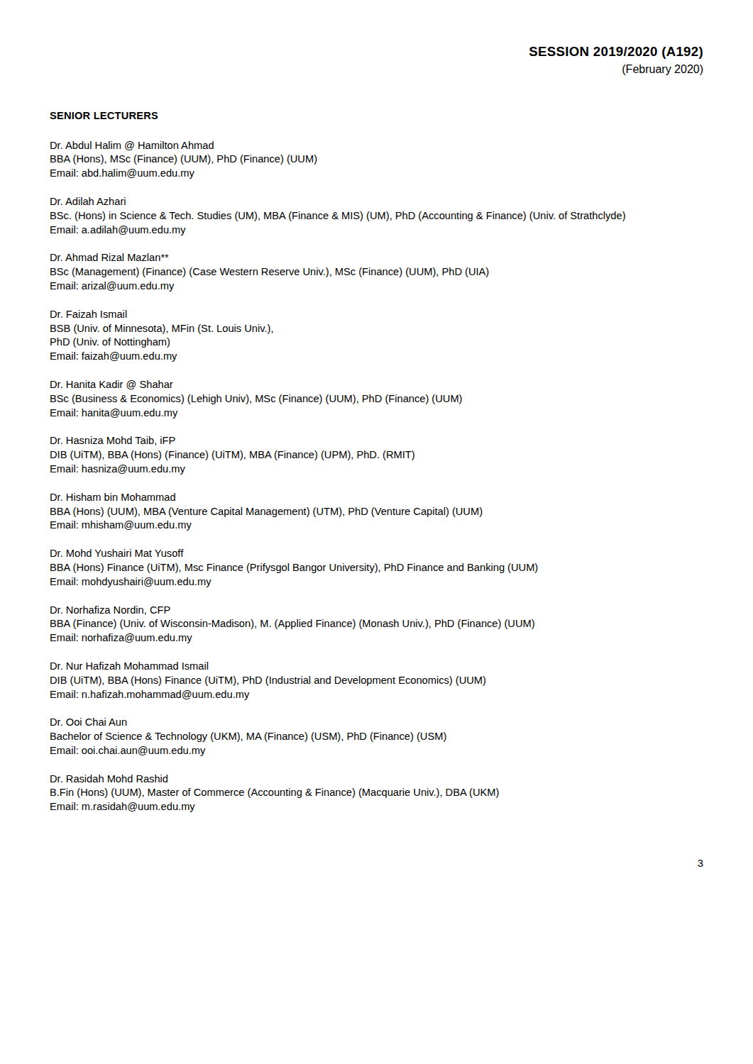SESSION 2019/2020 (A192)
(February 2020)
SENIOR LECTURERS
Dr. Abdul Halim @ Hamilton Ahmad
BBA (Hons), MSc (Finance) (UUM), PhD (Finance) (UUM)
Email: abd.halim@uum.edu.my
Dr. Adilah Azhari
BSc. (Hons) in Science & Tech. Studies (UM), MBA (Finance & MIS) (UM), PhD (Accounting & Finance) (Univ. of Strathclyde)
Email: a.adilah@uum.edu.my
Dr. Ahmad Rizal Mazlan**
BSc (Management) (Finance) (Case Western Reserve Univ.), MSc (Finance) (UUM), PhD (UIA)
Email: arizal@uum.edu.my
Dr. Faizah Ismail
BSB (Univ. of Minnesota), MFin (St. Louis Univ.),
PhD (Univ. of Nottingham)
Email: faizah@uum.edu.my
Dr. Hanita Kadir @ Shahar
BSc (Business & Economics) (Lehigh Univ), MSc (Finance) (UUM), PhD (Finance) (UUM)
Email: hanita@uum.edu.my
Dr. Hasniza Mohd Taib, iFP
DIB (UiTM), BBA (Hons) (Finance) (UiTM), MBA (Finance) (UPM), PhD. (RMIT)
Email: hasniza@uum.edu.my
Dr. Hisham bin Mohammad
BBA (Hons) (UUM), MBA (Venture Capital Management) (UTM), PhD (Venture Capital) (UUM)
Email: mhisham@uum.edu.my
Dr. Mohd Yushairi Mat Yusoff
BBA (Hons) Finance (UiTM), Msc Finance (Prifysgol Bangor University), PhD Finance and Banking (UUM)
Email: mohdyushairi@uum.edu.my
Dr. Norhafiza Nordin, CFP
BBA (Finance) (Univ. of Wisconsin-Madison), M. (Applied Finance) (Monash Univ.), PhD (Finance) (UUM)
Email: norhafiza@uum.edu.my
Dr. Nur Hafizah Mohammad Ismail
DIB (UiTM), BBA (Hons) Finance (UiTM), PhD (Industrial and Development Economics) (UUM)
Email: n.hafizah.mohammad@uum.edu.my
Dr. Ooi Chai Aun
Bachelor of Science & Technology (UKM), MA (Finance) (USM), PhD (Finance) (USM)
Email: ooi.chai.aun@uum.edu.my
Dr. Rasidah Mohd Rashid
B.Fin (Hons) (UUM), Master of Commerce (Accounting & Finance) (Macquarie Univ.), DBA (UKM)
Email: m.rasidah@uum.edu.my
3